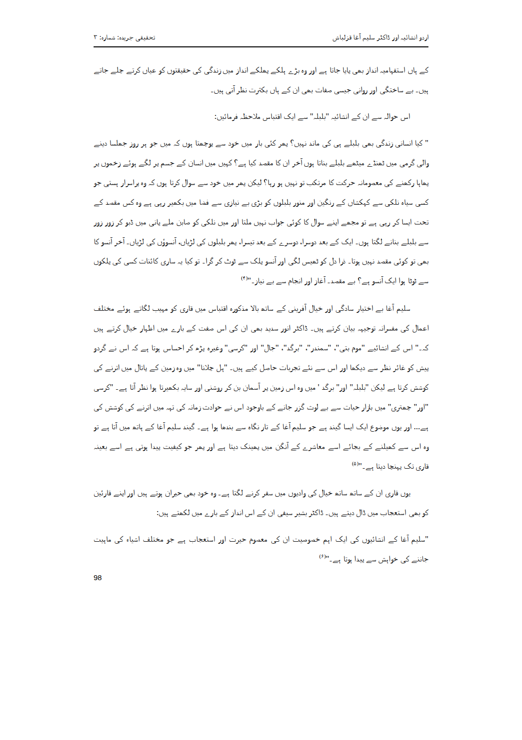اردو انشائیہ اور ڈاکٹر سلیم آغا قزلباش
تحقیقی جریدہ: شمارہ: ۳
کے ہاں استفہامیہ انداز بھی پایا جاتا ہے اور وہ بڑے ہلکے پھلکے انداز میں زندگی کی حقیقتوں کو عیاں کرتے چلے جاتے ہیں۔ بے ساختگی اور روانی جیسی صفات بھی ان کے ہاں بکثرت نظر آتی ہیں۔
اس حوالہ سے ان کے انشائیہ "بلبلہ" سے ایک اقتباس ملاحظہ فرمائیں:
" کیا انسانی زندگی بھی بلبلے ہی کی ماند نہیں؟ پھر کئی بار میں خود سے پوچھتا ہوں کہ میں جو ہر روز جھلسا دینے والی گرمی میں ٹھنڈے میٹھے بلبلے بناتا ہوں آخر ان کا مقصد کیا ہے؟ کہیں میں انسان کے جسم پر لگے ہوئے زخموں پر پھاہا رکھنے کی معصومانہ حرکت کا مرتکب تو نہیں ہو رہا؟ لیکن پھر میں خود سے سوال کرتا ہوں کہ وہ پراسرار ہستی جو کسی سیاہ نلکی سے کہکشاں کے رنگین اور منور بلبلوں کو بڑی بے نیازی سے فضا میں بکھیر رہی ہے وہ کس مقصد کے تحت ایسا کر رہی ہے تو مجھے اپنے سوال کا کوئی جواب نہیں ملتا اور میں نلکی کو صابن ملے پانی میں ڈبو کر زور زور سے بلبلے بنانے لگتا ہوں۔ ایک کے بعد دوسرا، دوسرے کے بعد تیسرا، پھر بلبلوں کی لڑیاں، آنسوؤں کی لڑیاں۔ آخر آنسو کا بھی تو کوئی مقصد نہیں ہوتا۔ ذرا دل کو ٹھیس لگی اور آنسو پلک سے ٹوٹ کر گرا۔ تو کیا یہ ساری کائنات کسی کی پلکوں سے ٹوٹا ہوا ایک آنسو ہے؟ بے مقصد۔ آغاز اور انجام سے بے نیاز۔"(۴)
سلیم آغا بے اختیار سادگی اور خیال آفرینی کے ساتھ بالا مذکورہ اقتباس میں قاری کو مہیب لگاتے ہوئے مختلف اعمال کی مفسرانہ توجیہہ بیان کرتے ہیں۔ ڈاکٹر انور سدید بھی ان کی اس صفت کے بارے میں اظہار خیال کرتے ہیں کہ۔" اس کے انشائیے "موم بتی"، "سمندر"، "برگد"، "جال" اور "کرسی" وغیرہ پڑھ کر احساس ہوتا ہے کہ اس نے گردو پیش کو غائر نظر سے دیکھا اور اس سے نئے تجربات حاصل کیے ہیں۔ "ہل چلانا" میں وہ زمین کے پاتال میں اترنے کی کوشش کرتا ہے لیکن "بلبلہ" اور" برگد ' میں وہ اس زمین پر آسمان بن کر روشنی اور سایہ بکھیرتا ہوا نظر آتا ہے۔ "کرسی "اور" چھتری" میں بازار حیات سے بے لوث گزر جانے کے باوجود اس نے حوادث زمانہ کی تہہ میں اترنے کی کوشش کی ہے... اور یوں موضوع ایک ایسا گیند ہے جو سلیم آغا کے تار نگاہ سے بندھا ہوا ہے۔ گیند سلیم آغا کے ہاتھ میں آتا ہے تو وہ اس سے کھیلنے کے بجائے اسے معاشرے کے آنگن میں پھینک دیتا ہے اور پھر جو کیفیت پیدا ہوتی ہے اسے بعینہ قاری تک پہنچا دیتا ہے۔"(۵)
یوں قاری ان کے ساتھ ساتھ خیال کی وادیوں میں سفر کرنے لگتا ہے۔ وہ خود بھی حیران ہوتے ہیں اور اپنے قارئین کو بھی استعجاب میں ڈال دیتے ہیں۔ ڈاکٹر بشیر سیفی ان کے اس انداز کے بارے میں لکھتے ہیں:
"سلیم آغا کے انشائیوں کی ایک اہم خصوصیت ان کی معصوم حیرت اور استعجاب ہے جو مختلف اشیاء کی ماہیت جاننے کی خواہش سے پیدا ہوتا ہے۔"(۶)
98